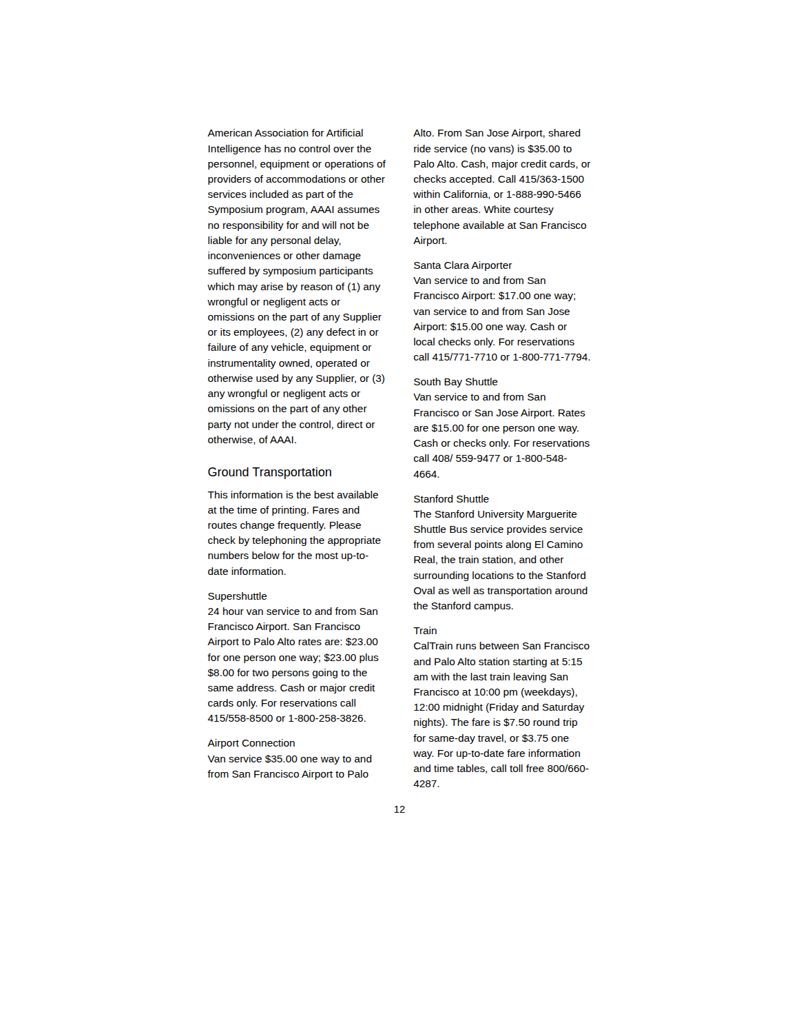American Association for Artificial Intelligence has no control over the personnel, equipment or operations of providers of accommodations or other services included as part of the Symposium program, AAAI assumes no responsibility for and will not be liable for any personal delay, inconveniences or other damage suffered by symposium participants which may arise by reason of (1) any wrongful or negligent acts or omissions on the part of any Supplier or its employees, (2) any defect in or failure of any vehicle, equipment or instrumentality owned, operated or otherwise used by any Supplier, or (3) any wrongful or negligent acts or omissions on the part of any other party not under the control, direct or otherwise, of AAAI.
Ground Transportation
This information is the best available at the time of printing. Fares and routes change frequently. Please check by telephoning the appropriate numbers below for the most up-to-date information.
Supershuttle
24 hour van service to and from San Francisco Airport. San Francisco Airport to Palo Alto rates are: $23.00 for one person one way; $23.00 plus $8.00 for two persons going to the same address. Cash or major credit cards only. For reservations call 415/558-8500 or 1-800-258-3826.
Airport Connection
Van service $35.00 one way to and from San Francisco Airport to Palo Alto. From San Jose Airport, shared ride service (no vans) is $35.00 to Palo Alto. Cash, major credit cards, or checks accepted. Call 415/363-1500 within California, or 1-888-990-5466 in other areas. White courtesy telephone available at San Francisco Airport.
Santa Clara Airporter
Van service to and from San Francisco Airport: $17.00 one way; van service to and from San Jose Airport: $15.00 one way. Cash or local checks only. For reservations call 415/771-7710 or 1-800-771-7794.
South Bay Shuttle
Van service to and from San Francisco or San Jose Airport. Rates are $15.00 for one person one way. Cash or checks only. For reservations call 408/ 559-9477 or 1-800-548-4664.
Stanford Shuttle
The Stanford University Marguerite Shuttle Bus service provides service from several points along El Camino Real, the train station, and other surrounding locations to the Stanford Oval as well as transportation around the Stanford campus.
Train
CalTrain runs between San Francisco and Palo Alto station starting at 5:15 am with the last train leaving San Francisco at 10:00 pm (weekdays), 12:00 midnight (Friday and Saturday nights). The fare is $7.50 round trip for same-day travel, or $3.75 one way. For up-to-date fare information and time tables, call toll free 800/660-4287.
12